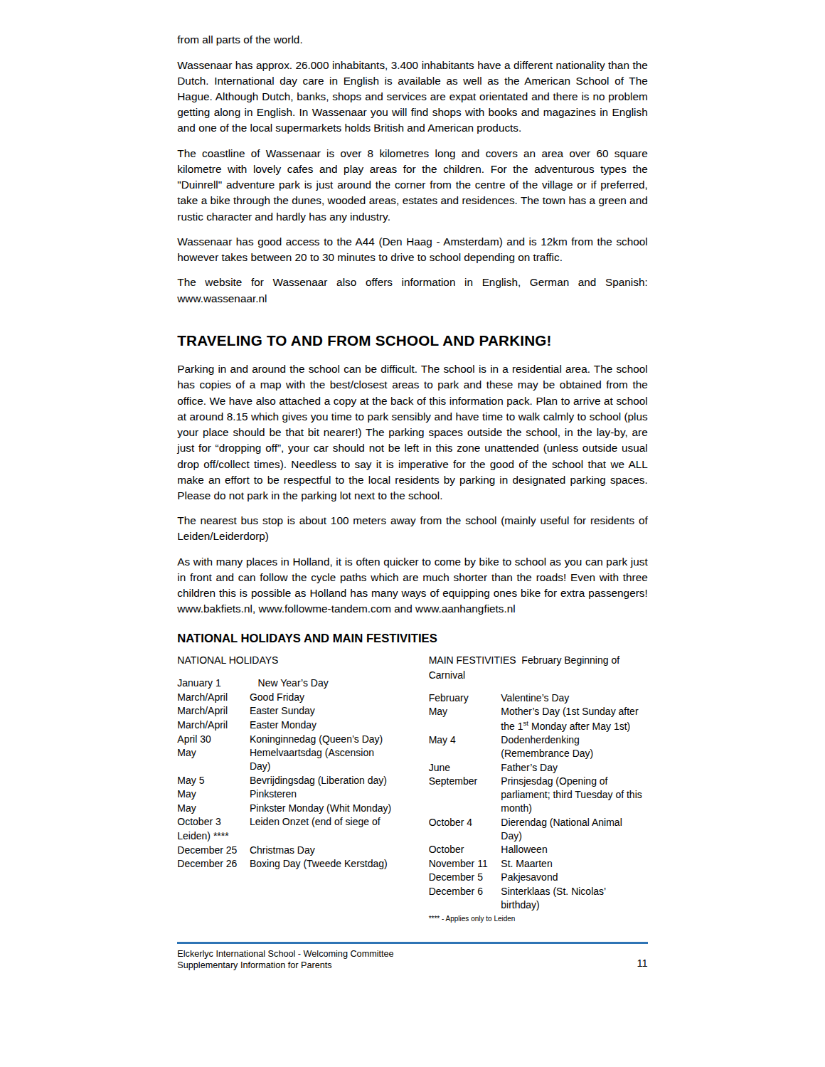from all parts of the world.
Wassenaar has approx. 26.000 inhabitants, 3.400 inhabitants have a different nationality than the Dutch. International day care in English is available as well as the American School of The Hague. Although Dutch, banks, shops and services are expat orientated and there is no problem getting along in English. In Wassenaar you will find shops with books and magazines in English and one of the local supermarkets holds British and American products.
The coastline of Wassenaar is over 8 kilometres long and covers an area over 60 square kilometre with lovely cafes and play areas for the children. For the adventurous types the "Duinrell" adventure park is just around the corner from the centre of the village or if preferred, take a bike through the dunes, wooded areas, estates and residences. The town has a green and rustic character and hardly has any industry.
Wassenaar has good access to the A44 (Den Haag - Amsterdam) and is 12km from the school however takes between 20 to 30 minutes to drive to school depending on traffic.
The website for Wassenaar also offers information in English, German and Spanish: www.wassenaar.nl
TRAVELING TO AND FROM SCHOOL AND PARKING!
Parking in and around the school can be difficult. The school is in a residential area. The school has copies of a map with the best/closest areas to park and these may be obtained from the office. We have also attached a copy at the back of this information pack. Plan to arrive at school at around 8.15 which gives you time to park sensibly and have time to walk calmly to school (plus your place should be that bit nearer!) The parking spaces outside the school, in the lay-by, are just for “dropping off”, your car should not be left in this zone unattended (unless outside usual drop off/collect times). Needless to say it is imperative for the good of the school that we ALL make an effort to be respectful to the local residents by parking in designated parking spaces. Please do not park in the parking lot next to the school.
The nearest bus stop is about 100 meters away from the school (mainly useful for residents of Leiden/Leiderdorp)
As with many places in Holland, it is often quicker to come by bike to school as you can park just in front and can follow the cycle paths which are much shorter than the roads! Even with three children this is possible as Holland has many ways of equipping ones bike for extra passengers! www.bakfiets.nl, www.followme-tandem.com and www.aanhangfiets.nl
NATIONAL HOLIDAYS AND MAIN FESTIVITIES
NATIONAL HOLIDAYS
| January 1 | New Year’s Day |
| March/April | Good Friday |
| March/April | Easter Sunday |
| March/April | Easter Monday |
| April 30 | Koninginnedag (Queen’s Day) |
| May | Hemelvaartsdag (Ascension Day) |
| May 5 | Bevrijdingsdag (Liberation day) |
| May | Pinksteren |
| May | Pinkster Monday (Whit Monday) |
| October 3 | Leiden Onzet (end of siege of |
| Leiden) **** | |
| December 25 | Christmas Day |
| December 26 | Boxing Day (Tweede Kerstdag) |
MAIN FESTIVITIES February Beginning of Carnival
| February | Valentine’s Day |
| May | Mother’s Day (1st Sunday after the 1 st Monday after May 1st) |
| May 4 | Dodenherdenking (Remembrance Day) |
| June | Father’s Day |
| September | Prinsjesdag (Opening of parliament; third Tuesday of this month) |
| October 4 | Dierendag (National Animal Day) |
| October | Halloween |
| November 11 | St. Maarten |
| December 5 | Pakjesavond |
| December 6 | Sinterklaas (St. Nicolas’ birthday) |
**** - Applies only to Leiden
Elckerlyc International School - Welcoming Committee
Supplementary Information for Parents
11